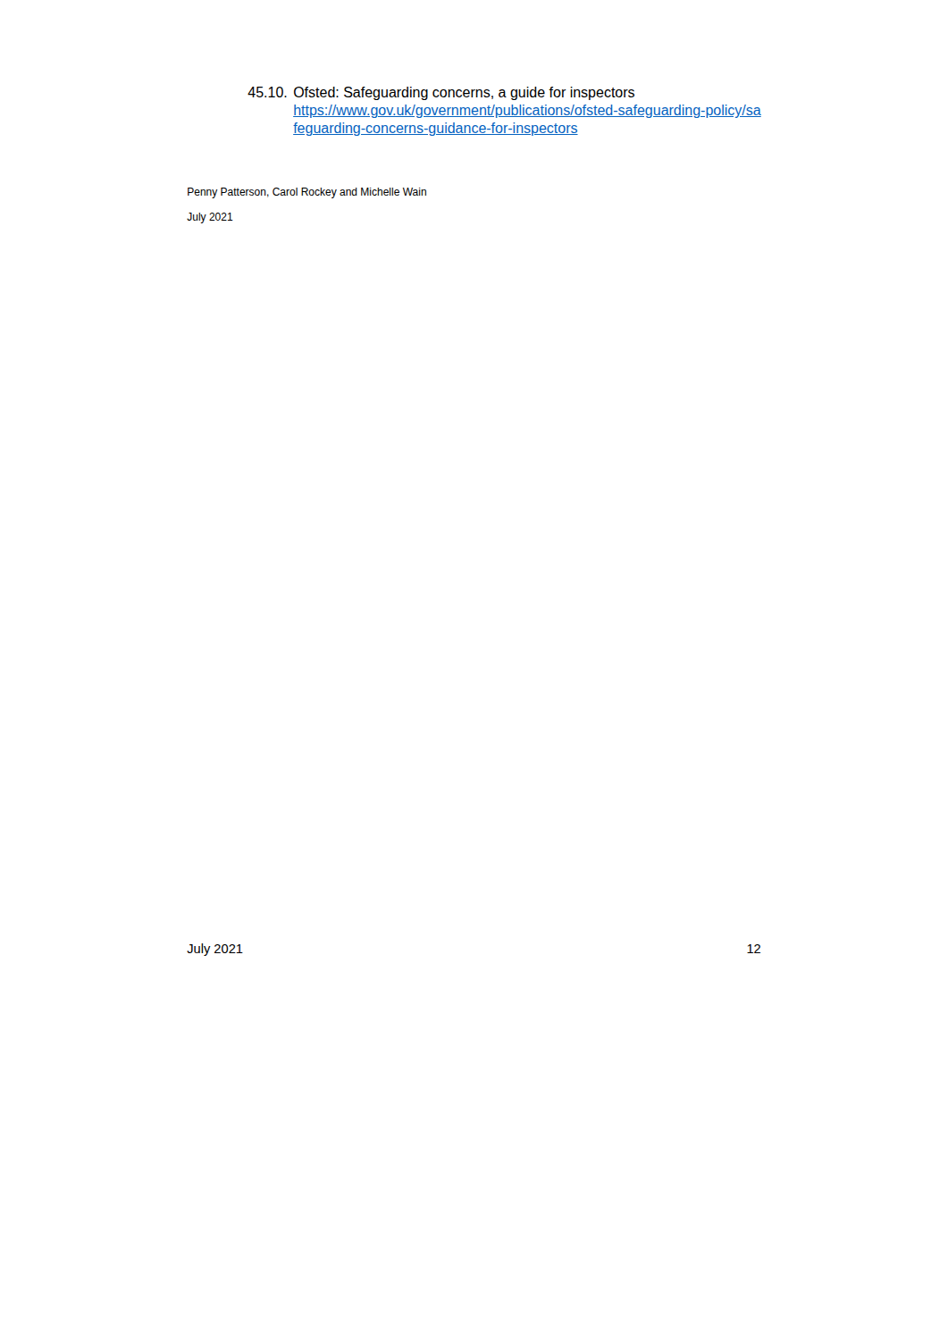45.10. Ofsted: Safeguarding concerns, a guide for inspectors https://www.gov.uk/government/publications/ofsted-safeguarding-policy/safeguarding-concerns-guidance-for-inspectors
Penny Patterson, Carol Rockey and Michelle Wain
July 2021
July 2021 12